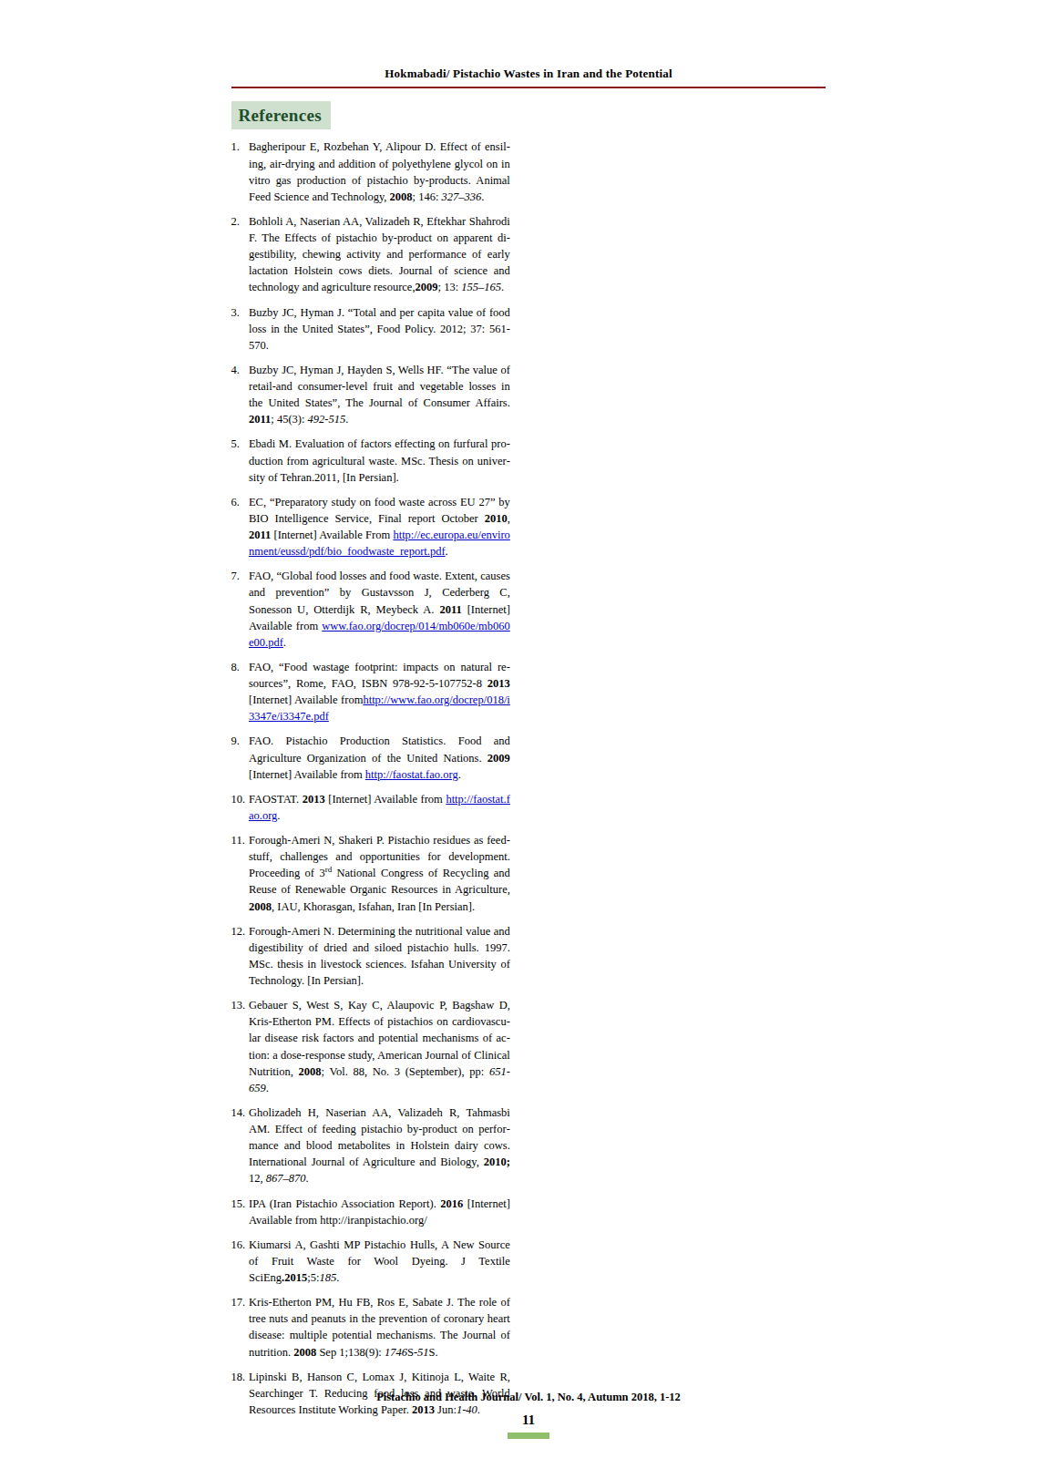Hokmabadi/ Pistachio Wastes in Iran and the Potential
References
1. Bagheripour E, Rozbehan Y, Alipour D. Effect of ensiling, air-drying and addition of polyethylene glycol on in vitro gas production of pistachio by-products. Animal Feed Science and Technology, 2008; 146: 327–336.
2. Bohloli A, Naserian AA, Valizadeh R, Eftekhar Shahrodi F. The Effects of pistachio by-product on apparent digestibility, chewing activity and performance of early lactation Holstein cows diets. Journal of science and technology and agriculture resource,2009; 13: 155–165.
3. Buzby JC, Hyman J. “Total and per capita value of food loss in the United States”, Food Policy. 2012; 37: 561-570.
4. Buzby JC, Hyman J, Hayden S, Wells HF. “The value of retail-and consumer-level fruit and vegetable losses in the United States”, The Journal of Consumer Affairs. 2011; 45(3): 492-515.
5. Ebadi M. Evaluation of factors effecting on furfural production from agricultural waste. MSc. Thesis on university of Tehran.2011, [In Persian].
6. EC, “Preparatory study on food waste across EU 27” by BIO Intelligence Service, Final report October 2010, 2011 [Internet] Available From http://ec.europa.eu/environment/eussd/pdf/bio_foodwaste_report.pdf.
7. FAO, “Global food losses and food waste. Extent, causes and prevention” by Gustavsson J, Cederberg C, Sonesson U, Otterdijk R, Meybeck A. 2011 [Internet] Available from www.fao.org/docrep/014/mb060e/mb060e00.pdf.
8. FAO, “Food wastage footprint: impacts on natural resources”, Rome, FAO, ISBN 978-92-5-107752-8 2013 [Internet] Available fromhttp://www.fao.org/docrep/018/i3347e/i3347e.pdf
9. FAO. Pistachio Production Statistics. Food and Agriculture Organization of the United Nations. 2009 [Internet] Available from http://faostat.fao.org.
10. FAOSTAT. 2013 [Internet] Available from http://faostat.fao.org.
11. Forough-Ameri N, Shakeri P. Pistachio residues as feedstuff, challenges and opportunities for development. Proceeding of 3rd National Congress of Recycling and Reuse of Renewable Organic Resources in Agriculture, 2008, IAU, Khorasgan, Isfahan, Iran [In Persian].
12. Forough-Ameri N. Determining the nutritional value and digestibility of dried and siloed pistachio hulls. 1997. MSc. thesis in livestock sciences. Isfahan University of Technology. [In Persian].
13. Gebauer S, West S, Kay C, Alaupovic P, Bagshaw D, Kris-Etherton PM. Effects of pistachios on cardiovascular disease risk factors and potential mechanisms of action: a dose-response study, American Journal of Clinical Nutrition, 2008; Vol. 88, No. 3 (September), pp: 651-659.
14. Gholizadeh H, Naserian AA, Valizadeh R, Tahmasbi AM. Effect of feeding pistachio by-product on performance and blood metabolites in Holstein dairy cows. International Journal of Agriculture and Biology, 2010; 12, 867–870.
15. IPA (Iran Pistachio Association Report). 2016 [Internet] Available from http://iranpistachio.org/
16. Kiumarsi A, Gashti MP Pistachio Hulls, A New Source of Fruit Waste for Wool Dyeing. J Textile SciEng.2015;5:185.
17. Kris-Etherton PM, Hu FB, Ros E, Sabate J. The role of tree nuts and peanuts in the prevention of coronary heart disease: multiple potential mechanisms. The Journal of nutrition. 2008 Sep 1;138(9): 1746 S-51 S.
18. Lipinski B, Hanson C, Lomax J, Kitinoja L, Waite R, Searchinger T. Reducing food loss and waste. World Resources Institute Working Paper. 2013 Jun:1-40.
Pistachio and Health Journal/ Vol. 1, No. 4, Autumn 2018, 1-12
11